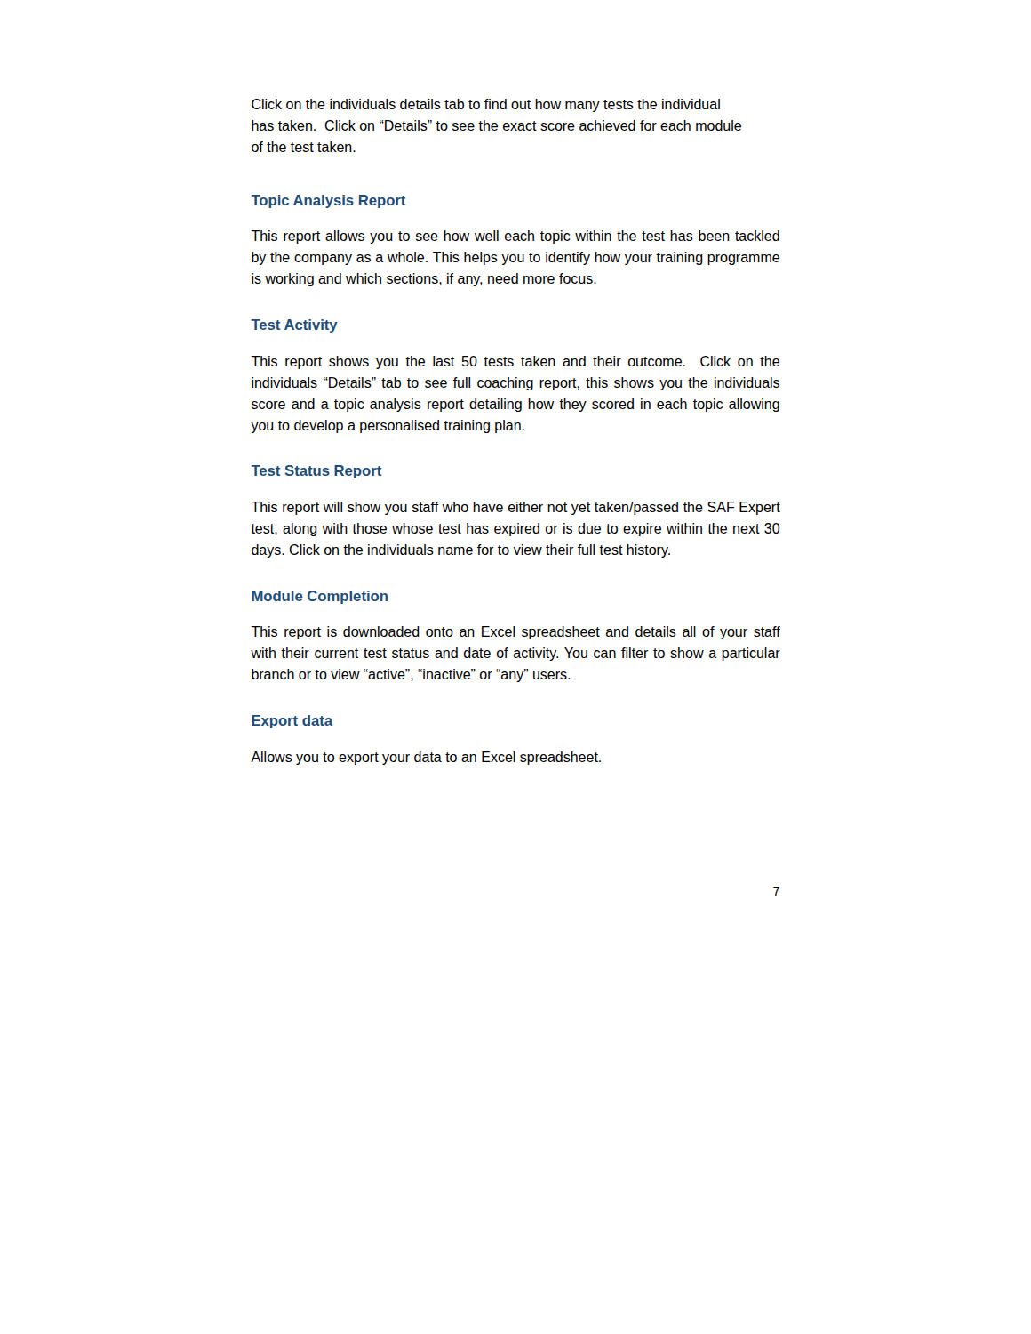Click on the individuals details tab to find out how many tests the individual
has taken. Click on “Details” to see the exact score achieved for each module
of the test taken.
Topic Analysis Report
This report allows you to see how well each topic within the test has been tackled by the company as a whole. This helps you to identify how your training programme is working and which sections, if any, need more focus.
Test Activity
This report shows you the last 50 tests taken and their outcome. Click on the individuals “Details” tab to see full coaching report, this shows you the individuals score and a topic analysis report detailing how they scored in each topic allowing you to develop a personalised training plan.
Test Status Report
This report will show you staff who have either not yet taken/passed the SAF Expert test, along with those whose test has expired or is due to expire within the next 30 days. Click on the individuals name for to view their full test history.
Module Completion
This report is downloaded onto an Excel spreadsheet and details all of your staff with their current test status and date of activity. You can filter to show a particular branch or to view “active”, “inactive” or “any” users.
Export data
Allows you to export your data to an Excel spreadsheet.
7